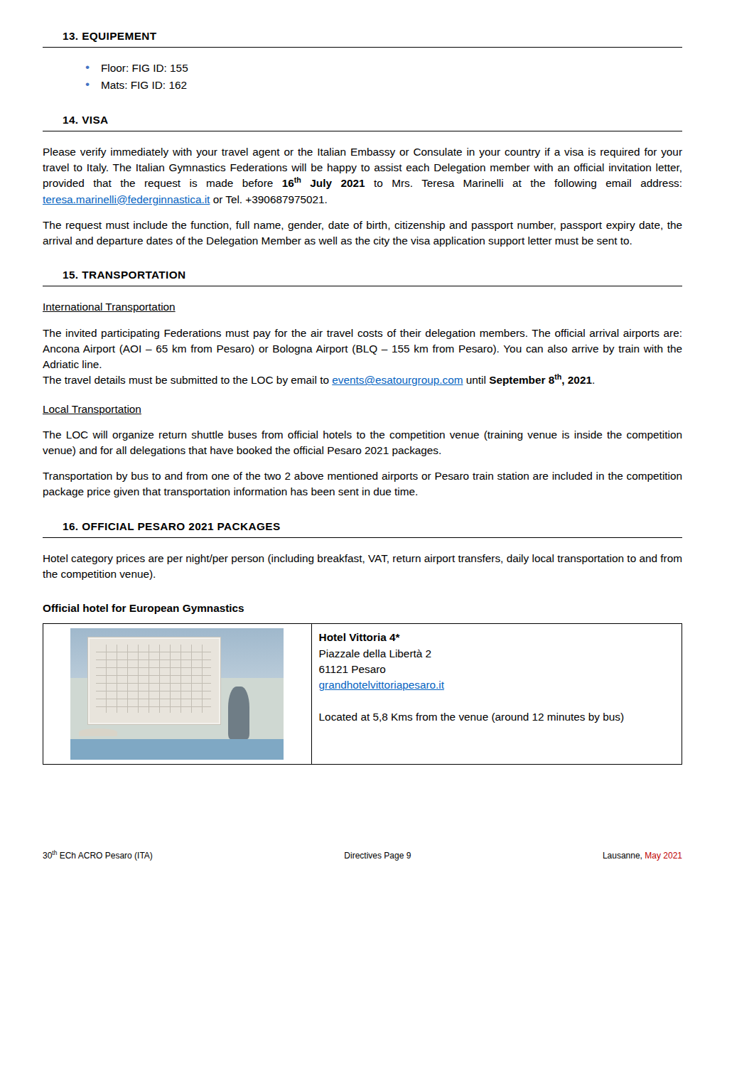13. EQUIPEMENT
Floor: FIG ID: 155
Mats: FIG ID: 162
14. VISA
Please verify immediately with your travel agent or the Italian Embassy or Consulate in your country if a visa is required for your travel to Italy. The Italian Gymnastics Federations will be happy to assist each Delegation member with an official invitation letter, provided that the request is made before 16th July 2021 to Mrs. Teresa Marinelli at the following email address: teresa.marinelli@federginnastica.it or Tel. +390687975021.
The request must include the function, full name, gender, date of birth, citizenship and passport number, passport expiry date, the arrival and departure dates of the Delegation Member as well as the city the visa application support letter must be sent to.
15. TRANSPORTATION
International Transportation
The invited participating Federations must pay for the air travel costs of their delegation members. The official arrival airports are: Ancona Airport (AOI – 65 km from Pesaro) or Bologna Airport (BLQ – 155 km from Pesaro). You can also arrive by train with the Adriatic line.
The travel details must be submitted to the LOC by email to events@esatourgroup.com until September 8th, 2021.
Local Transportation
The LOC will organize return shuttle buses from official hotels to the competition venue (training venue is inside the competition venue) and for all delegations that have booked the official Pesaro 2021 packages.
Transportation by bus to and from one of the two 2 above mentioned airports or Pesaro train station are included in the competition package price given that transportation information has been sent in due time.
16. OFFICIAL PESARO 2021 PACKAGES
Hotel category prices are per night/per person (including breakfast, VAT, return airport transfers, daily local transportation to and from the competition venue).
Official hotel for European Gymnastics
| | Hotel Vittoria 4* Piazzale della Libertà 2 61121 Pesaro grandhotelvittoriapesaro.it Located at 5,8 Kms from the venue (around 12 minutes by bus) |
30th ECh ACRO Pesaro (ITA) Directives Page 9 Lausanne, May 2021